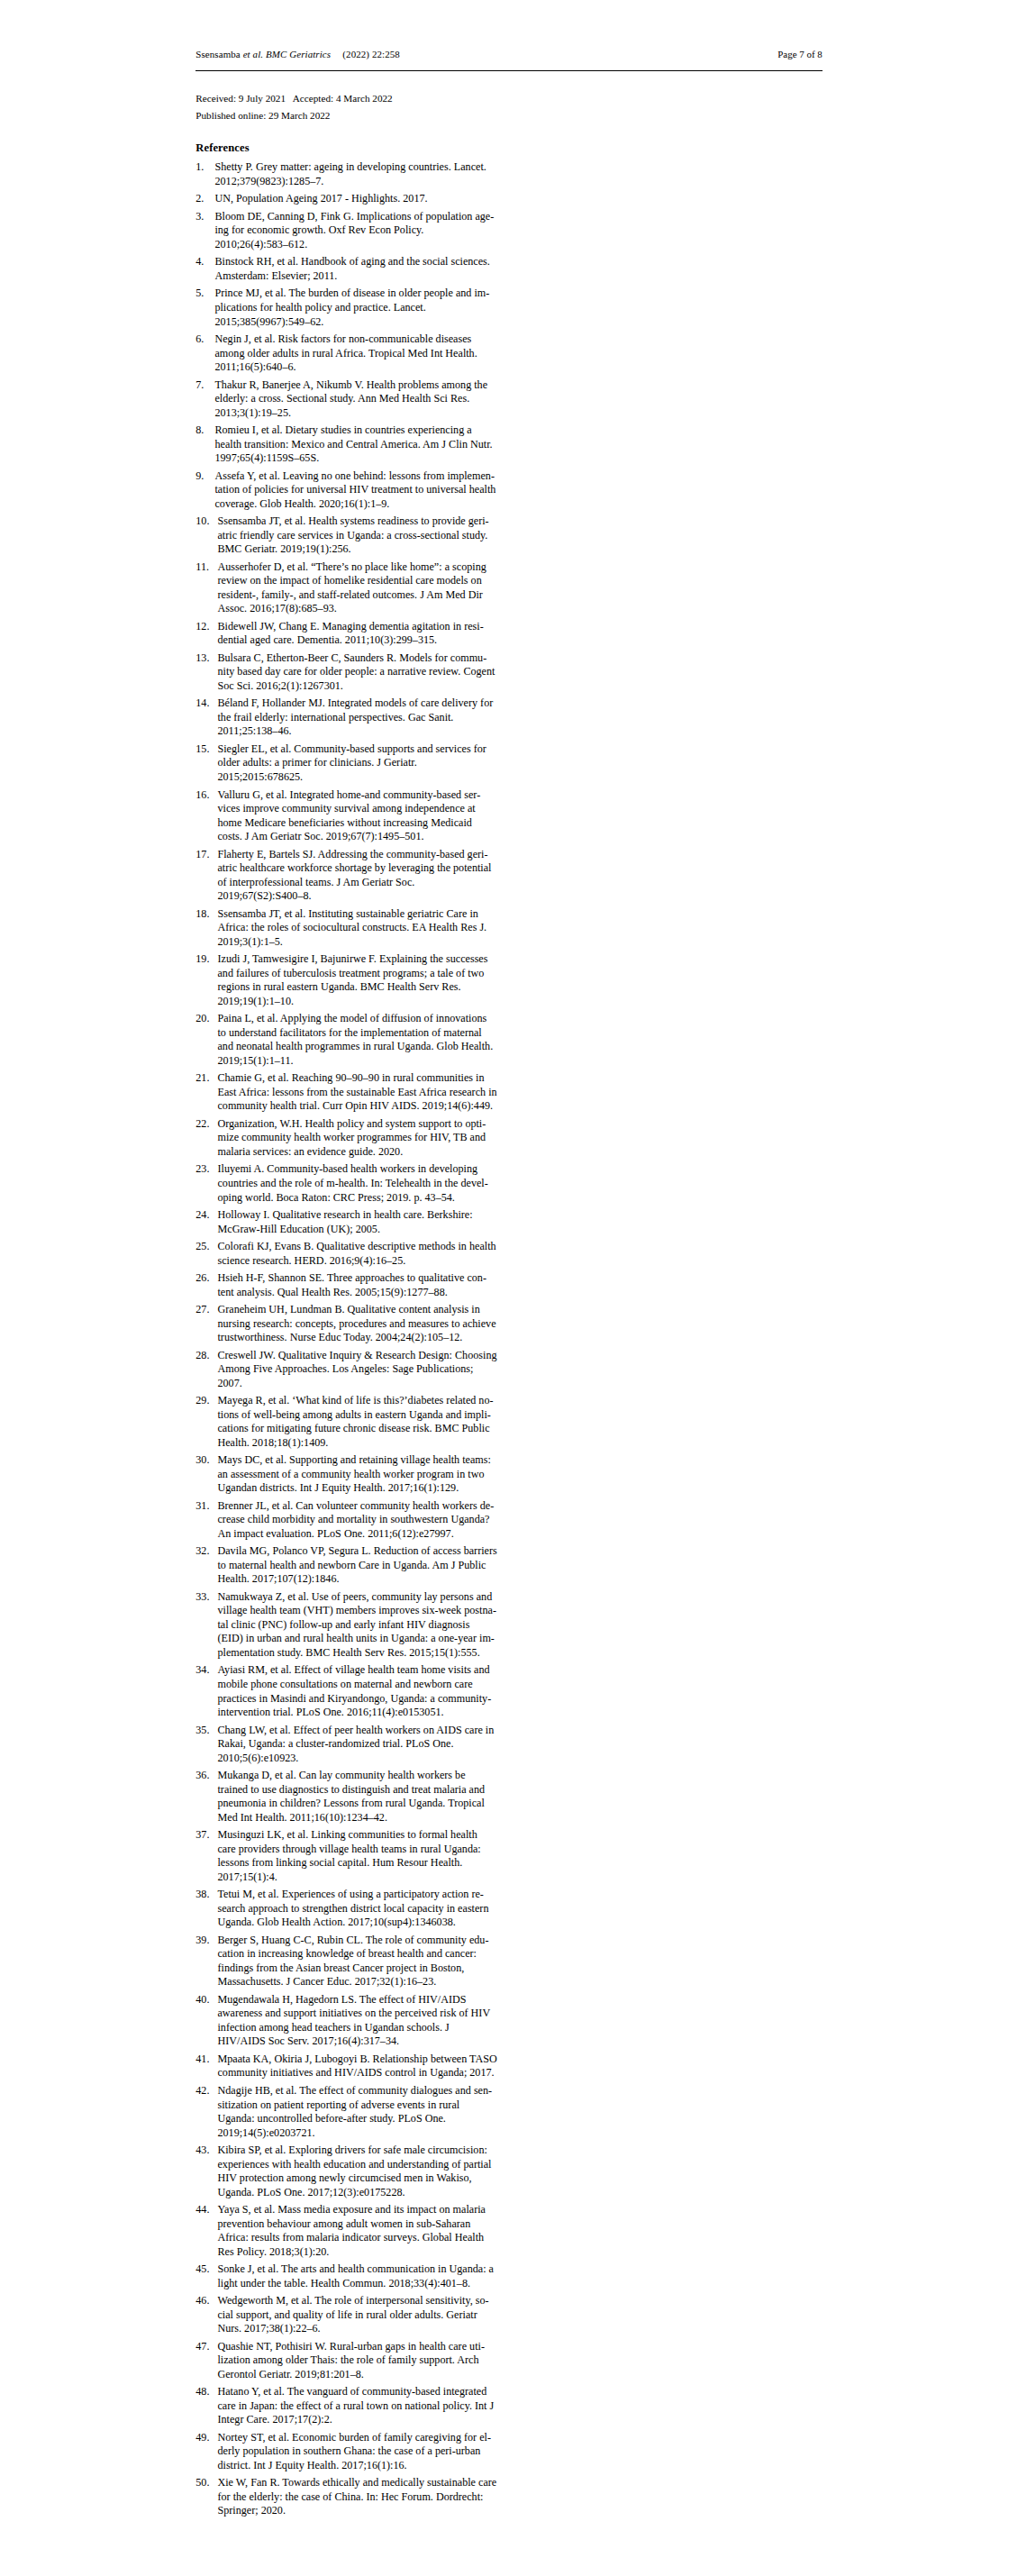Ssensamba et al. BMC Geriatrics(2022) 22:258
Page 7 of 8
Received: 9 July 2021 Accepted: 4 March 2022
Published online: 29 March 2022
References
Shetty P. Grey matter: ageing in developing countries. Lancet. 2012;379(9823):1285–7.
UN, Population Ageing 2017 - Highlights. 2017.
Bloom DE, Canning D, Fink G. Implications of population ageing for economic growth. Oxf Rev Econ Policy. 2010;26(4):583–612.
Binstock RH, et al. Handbook of aging and the social sciences. Amsterdam: Elsevier; 2011.
Prince MJ, et al. The burden of disease in older people and implications for health policy and practice. Lancet. 2015;385(9967):549–62.
Negin J, et al. Risk factors for non-communicable diseases among older adults in rural Africa. Tropical Med Int Health. 2011;16(5):640–6.
Thakur R, Banerjee A, Nikumb V. Health problems among the elderly: a cross. Sectional study. Ann Med Health Sci Res. 2013;3(1):19–25.
Romieu I, et al. Dietary studies in countries experiencing a health transition: Mexico and Central America. Am J Clin Nutr. 1997;65(4):1159S–65S.
Assefa Y, et al. Leaving no one behind: lessons from implementation of policies for universal HIV treatment to universal health coverage. Glob Health. 2020;16(1):1–9.
Ssensamba JT, et al. Health systems readiness to provide geriatric friendly care services in Uganda: a cross-sectional study. BMC Geriatr. 2019;19(1):256.
Ausserhofer D, et al. “There’s no place like home”: a scoping review on the impact of homelike residential care models on resident-, family-, and staff-related outcomes. J Am Med Dir Assoc. 2016;17(8):685–93.
Bidewell JW, Chang E. Managing dementia agitation in residential aged care. Dementia. 2011;10(3):299–315.
Bulsara C, Etherton-Beer C, Saunders R. Models for community based day care for older people: a narrative review. Cogent Soc Sci. 2016;2(1):1267301.
Béland F, Hollander MJ. Integrated models of care delivery for the frail elderly: international perspectives. Gac Sanit. 2011;25:138–46.
Siegler EL, et al. Community-based supports and services for older adults: a primer for clinicians. J Geriatr. 2015;2015:678625.
Valluru G, et al. Integrated home-and community-based services improve community survival among independence at home Medicare beneficiaries without increasing Medicaid costs. J Am Geriatr Soc. 2019;67(7):1495–501.
Flaherty E, Bartels SJ. Addressing the community-based geriatric healthcare workforce shortage by leveraging the potential of interprofessional teams. J Am Geriatr Soc. 2019;67(S2):S400–8.
Ssensamba JT, et al. Instituting sustainable geriatric Care in Africa: the roles of sociocultural constructs. EA Health Res J. 2019;3(1):1–5.
Izudi J, Tamwesigire I, Bajunirwe F. Explaining the successes and failures of tuberculosis treatment programs; a tale of two regions in rural eastern Uganda. BMC Health Serv Res. 2019;19(1):1–10.
Paina L, et al. Applying the model of diffusion of innovations to understand facilitators for the implementation of maternal and neonatal health programmes in rural Uganda. Glob Health. 2019;15(1):1–11.
Chamie G, et al. Reaching 90–90–90 in rural communities in East Africa: lessons from the sustainable East Africa research in community health trial. Curr Opin HIV AIDS. 2019;14(6):449.
Organization, W.H. Health policy and system support to optimize community health worker programmes for HIV, TB and malaria services: an evidence guide. 2020.
Iluyemi A. Community-based health workers in developing countries and the role of m-health. In: Telehealth in the developing world. Boca Raton: CRC Press; 2019. p. 43–54.
Holloway I. Qualitative research in health care. Berkshire: McGraw-Hill Education (UK); 2005.
Colorafi KJ, Evans B. Qualitative descriptive methods in health science research. HERD. 2016;9(4):16–25.
Hsieh H-F, Shannon SE. Three approaches to qualitative content analysis. Qual Health Res. 2005;15(9):1277–88.
Graneheim UH, Lundman B. Qualitative content analysis in nursing research: concepts, procedures and measures to achieve trustworthiness. Nurse Educ Today. 2004;24(2):105–12.
Creswell JW. Qualitative Inquiry & Research Design: Choosing Among Five Approaches. Los Angeles: Sage Publications; 2007.
Mayega R, et al. ‘What kind of life is this?’diabetes related notions of well-being among adults in eastern Uganda and implications for mitigating future chronic disease risk. BMC Public Health. 2018;18(1):1409.
Mays DC, et al. Supporting and retaining village health teams: an assessment of a community health worker program in two Ugandan districts. Int J Equity Health. 2017;16(1):129.
Brenner JL, et al. Can volunteer community health workers decrease child morbidity and mortality in southwestern Uganda? An impact evaluation. PLoS One. 2011;6(12):e27997.
Davila MG, Polanco VP, Segura L. Reduction of access barriers to maternal health and newborn Care in Uganda. Am J Public Health. 2017;107(12):1846.
Namukwaya Z, et al. Use of peers, community lay persons and village health team (VHT) members improves six-week postnatal clinic (PNC) follow-up and early infant HIV diagnosis (EID) in urban and rural health units in Uganda: a one-year implementation study. BMC Health Serv Res. 2015;15(1):555.
Ayiasi RM, et al. Effect of village health team home visits and mobile phone consultations on maternal and newborn care practices in Masindi and Kiryandongo, Uganda: a community-intervention trial. PLoS One. 2016;11(4):e0153051.
Chang LW, et al. Effect of peer health workers on AIDS care in Rakai, Uganda: a cluster-randomized trial. PLoS One. 2010;5(6):e10923.
Mukanga D, et al. Can lay community health workers be trained to use diagnostics to distinguish and treat malaria and pneumonia in children? Lessons from rural Uganda. Tropical Med Int Health. 2011;16(10):1234–42.
Musinguzi LK, et al. Linking communities to formal health care providers through village health teams in rural Uganda: lessons from linking social capital. Hum Resour Health. 2017;15(1):4.
Tetui M, et al. Experiences of using a participatory action research approach to strengthen district local capacity in eastern Uganda. Glob Health Action. 2017;10(sup4):1346038.
Berger S, Huang C-C, Rubin CL. The role of community education in increasing knowledge of breast health and cancer: findings from the Asian breast Cancer project in Boston, Massachusetts. J Cancer Educ. 2017;32(1):16–23.
Mugendawala H, Hagedorn LS. The effect of HIV/AIDS awareness and support initiatives on the perceived risk of HIV infection among head teachers in Ugandan schools. J HIV/AIDS Soc Serv. 2017;16(4):317–34.
Mpaata KA, Okiria J, Lubogoyi B. Relationship between TASO community initiatives and HIV/AIDS control in Uganda; 2017.
Ndagije HB, et al. The effect of community dialogues and sensitization on patient reporting of adverse events in rural Uganda: uncontrolled before-after study. PLoS One. 2019;14(5):e0203721.
Kibira SP, et al. Exploring drivers for safe male circumcision: experiences with health education and understanding of partial HIV protection among newly circumcised men in Wakiso, Uganda. PLoS One. 2017;12(3):e0175228.
Yaya S, et al. Mass media exposure and its impact on malaria prevention behaviour among adult women in sub-Saharan Africa: results from malaria indicator surveys. Global Health Res Policy. 2018;3(1):20.
Sonke J, et al. The arts and health communication in Uganda: a light under the table. Health Commun. 2018;33(4):401–8.
Wedgeworth M, et al. The role of interpersonal sensitivity, social support, and quality of life in rural older adults. Geriatr Nurs. 2017;38(1):22–6.
Quashie NT, Pothisiri W. Rural-urban gaps in health care utilization among older Thais: the role of family support. Arch Gerontol Geriatr. 2019;81:201–8.
Hatano Y, et al. The vanguard of community-based integrated care in Japan: the effect of a rural town on national policy. Int J Integr Care. 2017;17(2):2.
Nortey ST, et al. Economic burden of family caregiving for elderly population in southern Ghana: the case of a peri-urban district. Int J Equity Health. 2017;16(1):16.
Xie W, Fan R. Towards ethically and medically sustainable care for the elderly: the case of China. In: Hec Forum. Dordrecht: Springer; 2020.